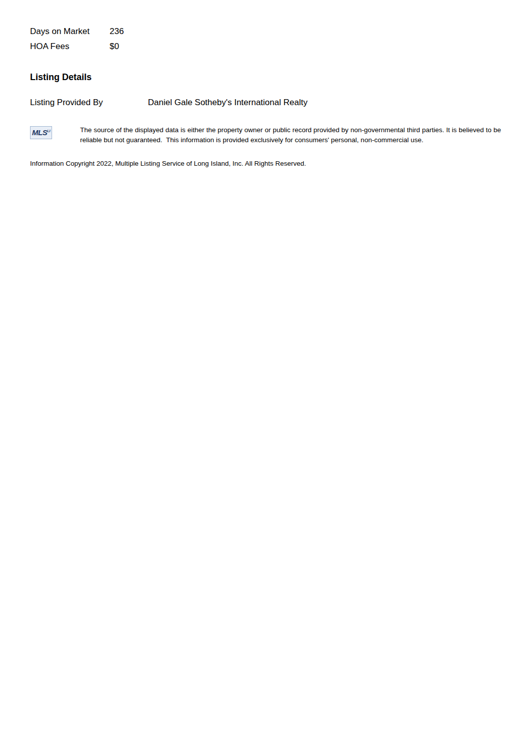| Days on Market | 236 |
| HOA Fees | $0 |
Listing Details
| Listing Provided By | Daniel Gale Sotheby's International Realty |
MLSLI
The source of the displayed data is either the property owner or public record provided by non-governmental third parties. It is believed to be reliable but not guaranteed. This information is provided exclusively for consumers' personal, non-commercial use.
Information Copyright 2022, Multiple Listing Service of Long Island, Inc. All Rights Reserved.